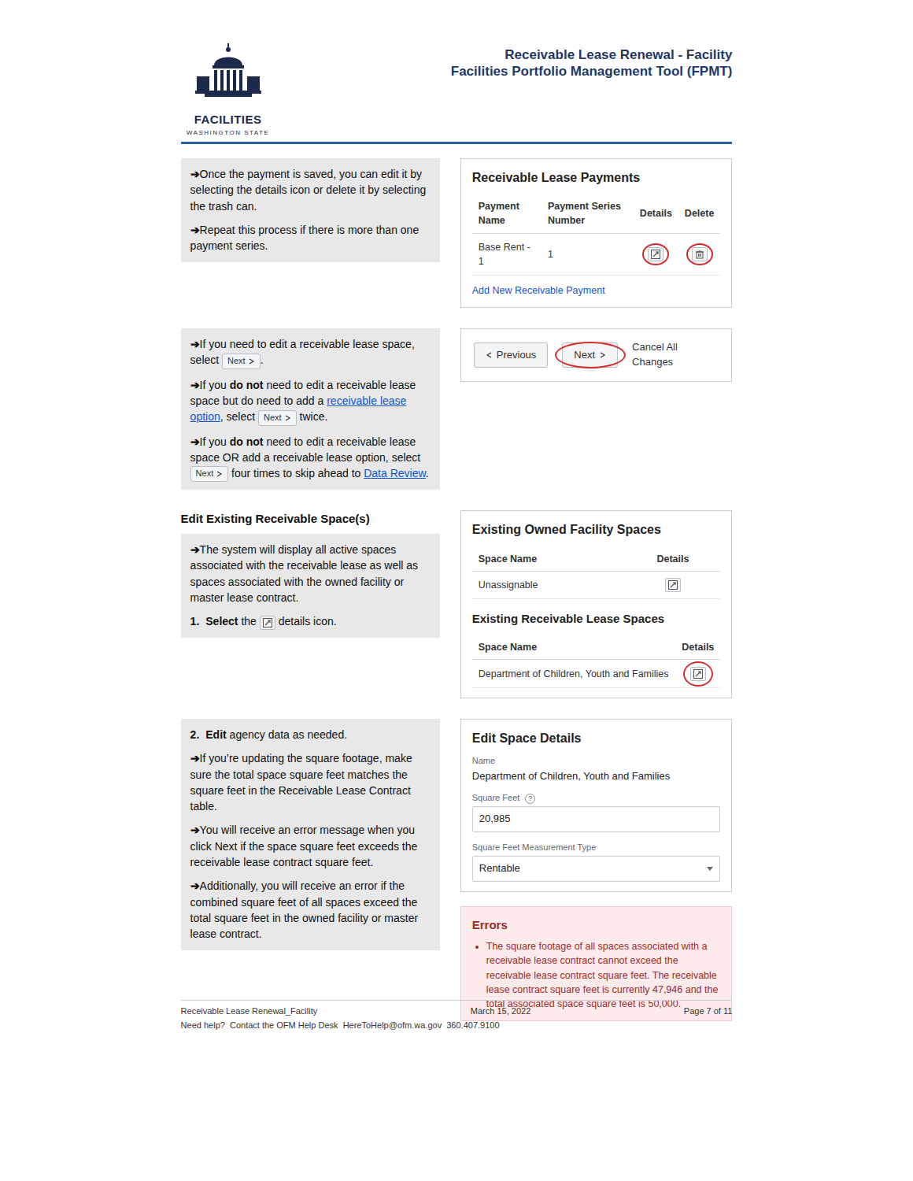FACILITIES
WASHINGTON STATE
Receivable Lease Renewal - Facility
Facilities Portfolio Management Tool (FPMT)
➔Once the payment is saved, you can edit it by selecting the details icon or delete it by selecting the trash can.
➔Repeat this process if there is more than one payment series.
Receivable Lease Payments
| Payment Name | Payment Series Number | Details | Delete |
| --- | --- | --- | --- |
| Base Rent - 1 | 1 | | |
Add New Receivable Payment
➔If you need to edit a receivable lease space, select Next .
➔If you do not need to edit a receivable lease space but do need to add a receivable lease option, select Next twice.
➔If you do not need to edit a receivable lease space OR add a receivable lease option, select Next four times to skip ahead to Data Review.
Previous Next Cancel All Changes
Edit Existing Receivable Space(s)
➔The system will display all active spaces associated with the receivable lease as well as spaces associated with the owned facility or master lease contract.
1. Select the details icon.
Existing Owned Facility Spaces
| Space Name | Details |
| --- | --- |
| Unassignable | |
Existing Receivable Lease Spaces
| Space Name | Details |
| --- | --- |
| Department of Children, Youth and Families | |
2. Edit agency data as needed.
➔If you’re updating the square footage, make sure the total space square feet matches the square feet in the Receivable Lease Contract table.
➔You will receive an error message when you click Next if the space square feet exceeds the receivable lease contract square feet.
➔Additionally, you will receive an error if the combined square feet of all spaces exceed the total square feet in the owned facility or master lease contract.
Edit Space Details
Name
Department of Children, Youth and Families
Square Feet ?
20,985
Square Feet Measurement Type
Rentable
Errors
The square footage of all spaces associated with a receivable lease contract cannot exceed the receivable lease contract square feet. The receivable lease contract square feet is currently 47,946 and the total associated space square feet is 50,000.
Receivable Lease Renewal_Facility
March 15, 2022
Page 7 of 11
Need help? Contact the OFM Help Desk HereToHelp@ofm.wa.gov 360.407.9100